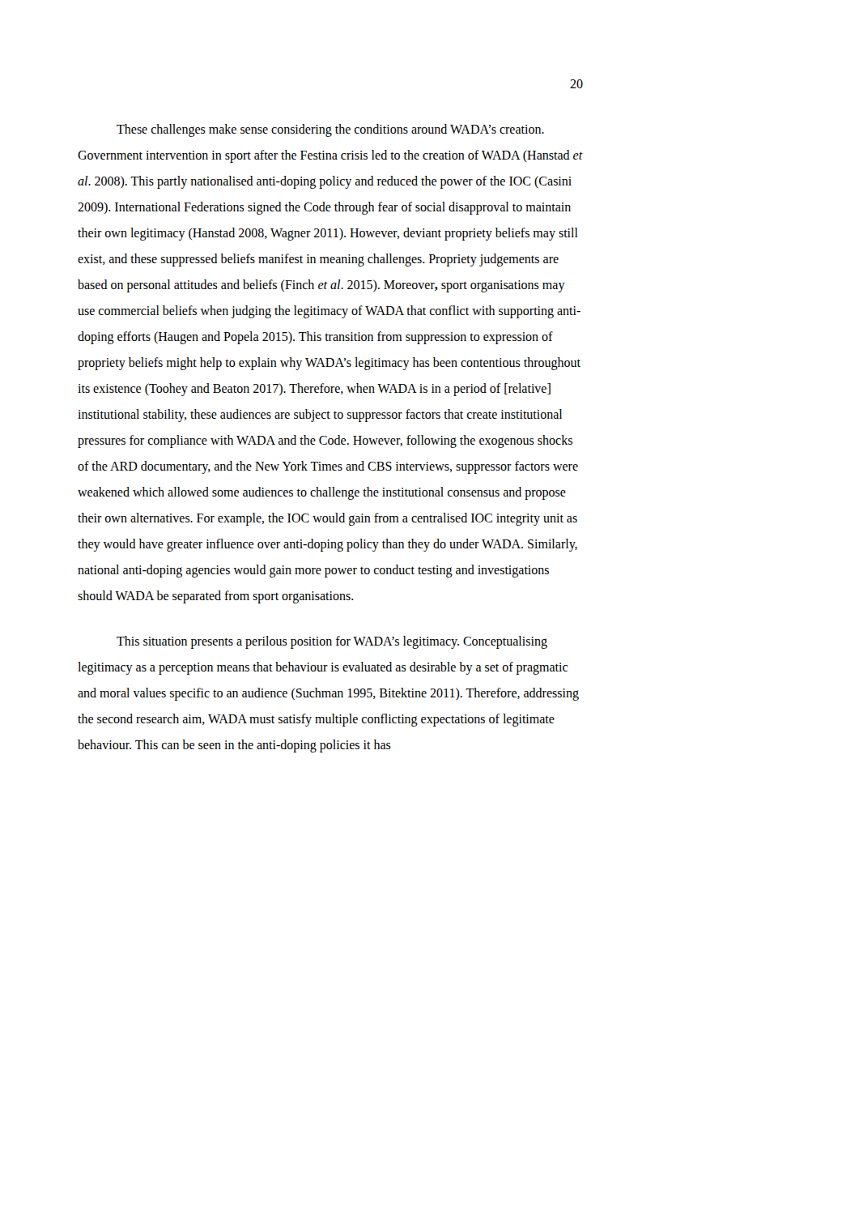20
These challenges make sense considering the conditions around WADA’s creation. Government intervention in sport after the Festina crisis led to the creation of WADA (Hanstad et al. 2008). This partly nationalised anti-doping policy and reduced the power of the IOC (Casini 2009). International Federations signed the Code through fear of social disapproval to maintain their own legitimacy (Hanstad 2008, Wagner 2011). However, deviant propriety beliefs may still exist, and these suppressed beliefs manifest in meaning challenges. Propriety judgements are based on personal attitudes and beliefs (Finch et al. 2015). Moreover, sport organisations may use commercial beliefs when judging the legitimacy of WADA that conflict with supporting anti-doping efforts (Haugen and Popela 2015). This transition from suppression to expression of propriety beliefs might help to explain why WADA’s legitimacy has been contentious throughout its existence (Toohey and Beaton 2017). Therefore, when WADA is in a period of [relative] institutional stability, these audiences are subject to suppressor factors that create institutional pressures for compliance with WADA and the Code. However, following the exogenous shocks of the ARD documentary, and the New York Times and CBS interviews, suppressor factors were weakened which allowed some audiences to challenge the institutional consensus and propose their own alternatives. For example, the IOC would gain from a centralised IOC integrity unit as they would have greater influence over anti-doping policy than they do under WADA. Similarly, national anti-doping agencies would gain more power to conduct testing and investigations should WADA be separated from sport organisations.
This situation presents a perilous position for WADA’s legitimacy. Conceptualising legitimacy as a perception means that behaviour is evaluated as desirable by a set of pragmatic and moral values specific to an audience (Suchman 1995, Bitektine 2011). Therefore, addressing the second research aim, WADA must satisfy multiple conflicting expectations of legitimate behaviour. This can be seen in the anti-doping policies it has